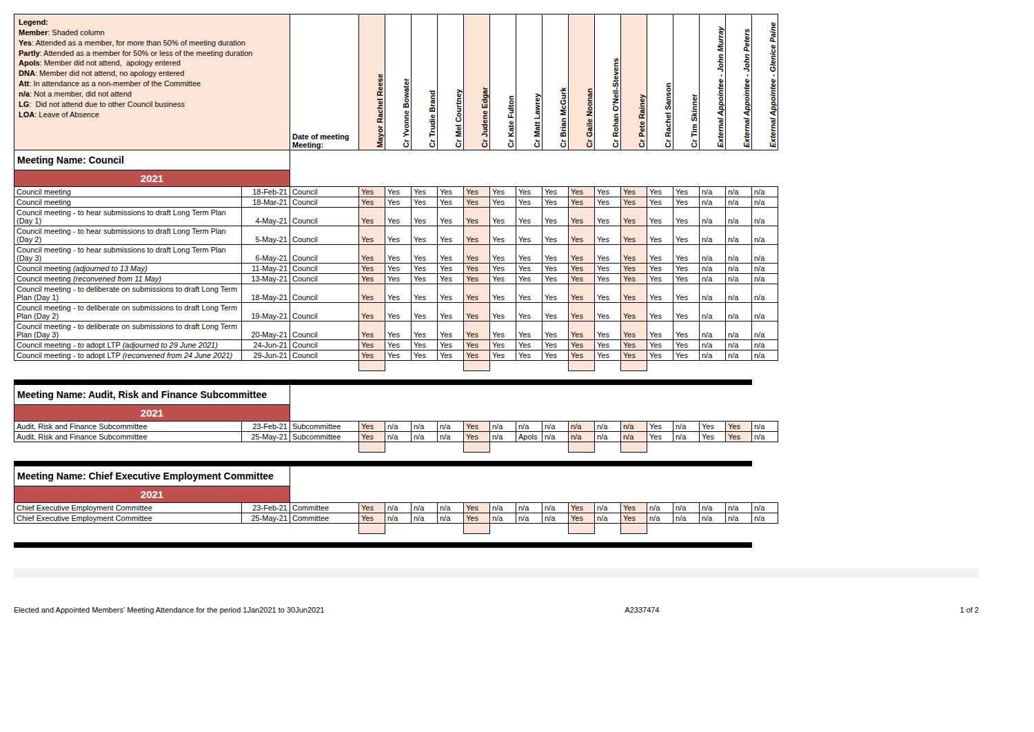| Legend: Member : Shaded column Yes : Attended as a member, for more than 50% of meeting duration Partly : Attended as a member for 50% or less of the meeting duration Apols : Member did not attend, apology entered DNA : Member did not attend, no apology entered Att : In attendance as a non-member of the Committee n/a : Not a member, did not attend LG : Did not attend due to other Council business LOA : Leave of Absence | Date of meeting Meeting: | Mayor Rachel Reese | Cr Yvonne Bowater | Cr Trudie Brand | Cr Mel Courtney | Cr Judene Edgar | Cr Kate Fulton | Cr Matt Lawrey | Cr Brian McGurk | Cr Gaile Noonan | Cr Rohan O'Neil-Stevens | Cr Pete Rainey | Cr Rachel Sanson | Cr Tim Skinner | External Appointee - John Murray | External Appointee - John Peters | External Appointee - Glenice Paine |
| Meeting Name: Council | | |
| 2021 | | |
| Council meeting | 18-Feb-21 | Council | Yes | Yes | Yes | Yes | Yes | Yes | Yes | Yes | Yes | Yes | Yes | Yes | Yes | n/a | n/a | n/a |
| Council meeting | 18-Mar-21 | Council | Yes | Yes | Yes | Yes | Yes | Yes | Yes | Yes | Yes | Yes | Yes | Yes | Yes | n/a | n/a | n/a |
| Council meeting - to hear submissions to draft Long Term Plan (Day 1) | 4-May-21 | Council | Yes | Yes | Yes | Yes | Yes | Yes | Yes | Yes | Yes | Yes | Yes | Yes | Yes | n/a | n/a | n/a |
| Council meeting - to hear submissions to draft Long Term Plan (Day 2) | 5-May-21 | Council | Yes | Yes | Yes | Yes | Yes | Yes | Yes | Yes | Yes | Yes | Yes | Yes | Yes | n/a | n/a | n/a |
| Council meeting - to hear submissions to draft Long Term Plan (Day 3) | 6-May-21 | Council | Yes | Yes | Yes | Yes | Yes | Yes | Yes | Yes | Yes | Yes | Yes | Yes | Yes | n/a | n/a | n/a |
| Council meeting (adjourned to 13 May) | 11-May-21 | Council | Yes | Yes | Yes | Yes | Yes | Yes | Yes | Yes | Yes | Yes | Yes | Yes | Yes | n/a | n/a | n/a |
| Council meeting (reconvened from 11 May) | 13-May-21 | Council | Yes | Yes | Yes | Yes | Yes | Yes | Yes | Yes | Yes | Yes | Yes | Yes | Yes | n/a | n/a | n/a |
| Council meeting - to deliberate on submissions to draft Long Term Plan (Day 1) | 18-May-21 | Council | Yes | Yes | Yes | Yes | Yes | Yes | Yes | Yes | Yes | Yes | Yes | Yes | Yes | n/a | n/a | n/a |
| Council meeting - to deliberate on submissions to draft Long Term Plan (Day 2) | 19-May-21 | Council | Yes | Yes | Yes | Yes | Yes | Yes | Yes | Yes | Yes | Yes | Yes | Yes | Yes | n/a | n/a | n/a |
| Council meeting - to deliberate on submissions to draft Long Term Plan (Day 3) | 20-May-21 | Council | Yes | Yes | Yes | Yes | Yes | Yes | Yes | Yes | Yes | Yes | Yes | Yes | Yes | n/a | n/a | n/a |
| Council meeting - to adopt LTP (adjourned to 29 June 2021) | 24-Jun-21 | Council | Yes | Yes | Yes | Yes | Yes | Yes | Yes | Yes | Yes | Yes | Yes | Yes | Yes | n/a | n/a | n/a |
| Council meeting - to adopt LTP (reconvened from 24 June 2021) | 29-Jun-21 | Council | Yes | Yes | Yes | Yes | Yes | Yes | Yes | Yes | Yes | Yes | Yes | Yes | Yes | n/a | n/a | n/a |
| Meeting Name: Audit, Risk and Finance Subcommittee | | |
| 2021 | | |
| Audit, Risk and Finance Subcommittee | 23-Feb-21 | Subcommittee | Yes | n/a | n/a | n/a | Yes | n/a | n/a | n/a | n/a | n/a | n/a | Yes | n/a | Yes | Yes | n/a |
| Audit, Risk and Finance Subcommittee | 25-May-21 | Subcommittee | Yes | n/a | n/a | n/a | Yes | n/a | Apols | n/a | n/a | n/a | n/a | Yes | n/a | Yes | Yes | n/a |
| Meeting Name: Chief Executive Employment Committee | | |
| 2021 | | |
| Chief Executive Employment Committee | 23-Feb-21 | Committee | Yes | n/a | n/a | n/a | Yes | n/a | n/a | n/a | Yes | n/a | Yes | n/a | n/a | n/a | n/a | n/a |
| Chief Executive Employment Committee | 25-May-21 | Committee | Yes | n/a | n/a | n/a | Yes | n/a | n/a | n/a | Yes | n/a | Yes | n/a | n/a | n/a | n/a | n/a |
Elected and Appointed Members' Meeting Attendance for the period 1Jan2021 to 30Jun2021 A2337474 1 of 2